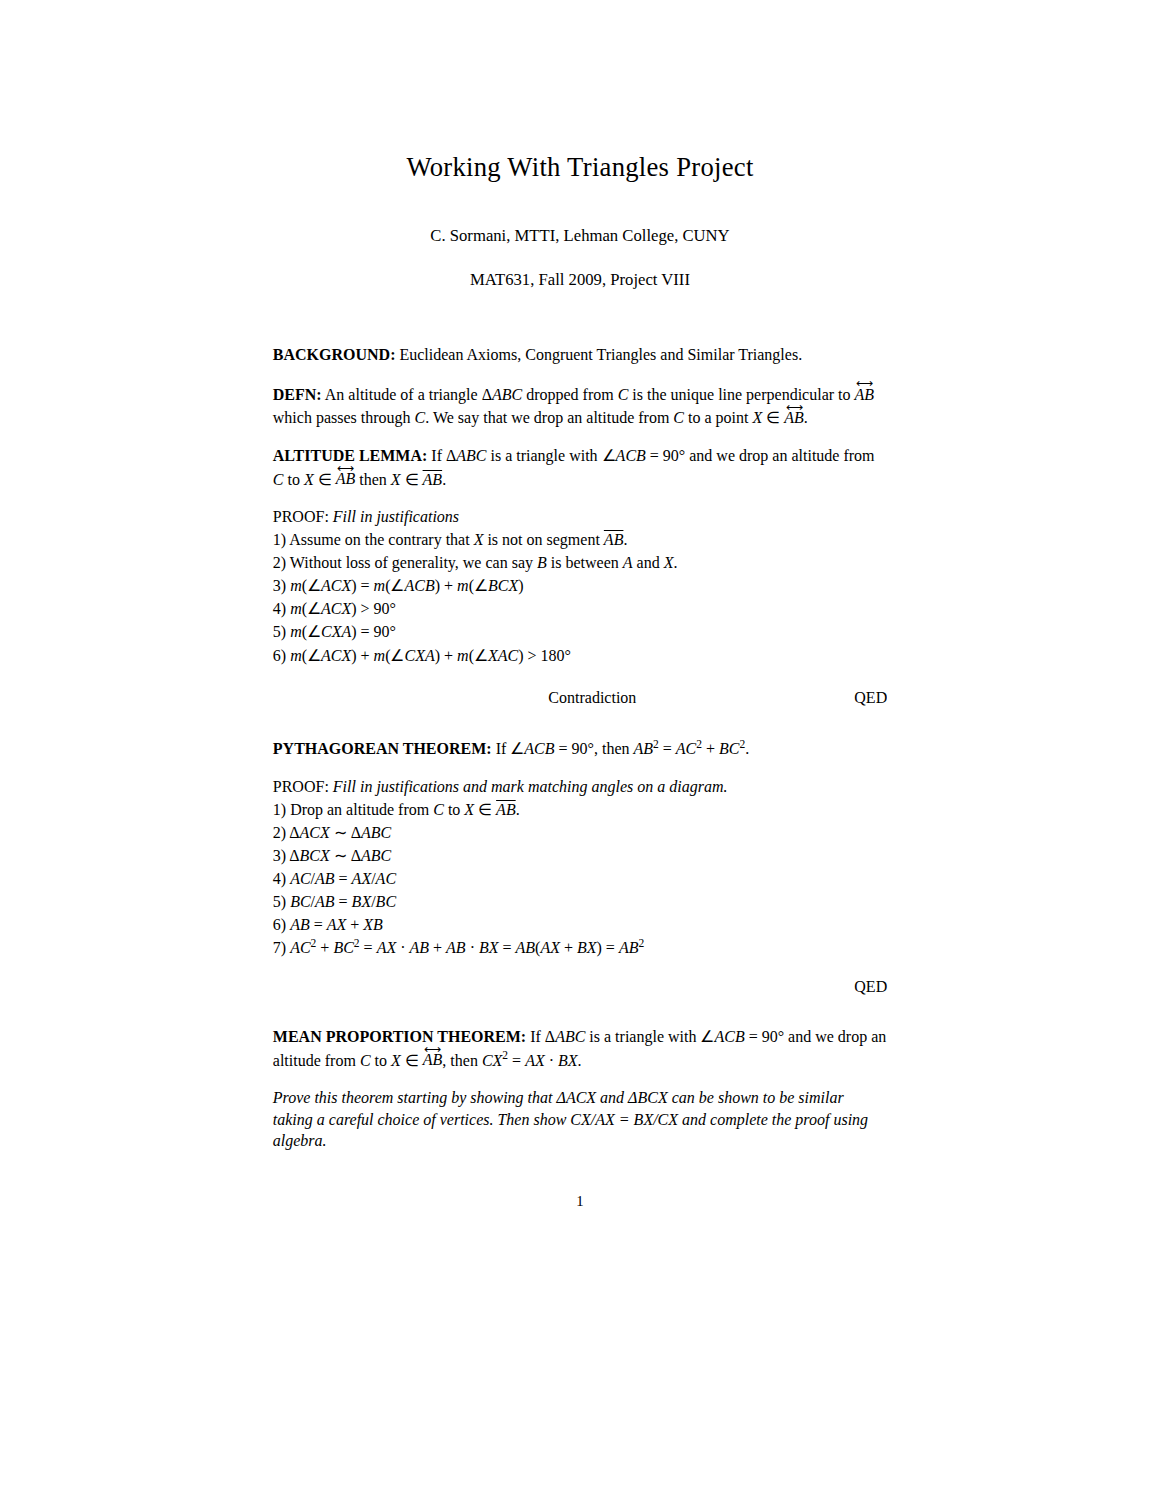Working With Triangles Project
C. Sormani, MTTI, Lehman College, CUNY
MAT631, Fall 2009, Project VIII
BACKGROUND: Euclidean Axioms, Congruent Triangles and Similar Triangles.
DEFN: An altitude of a triangle ΔABC dropped from C is the unique line perpendicular to ⟷AB which passes through C. We say that we drop an altitude from C to a point X ∈ ⟷AB.
ALTITUDE LEMMA: If ΔABC is a triangle with ∠ACB = 90° and we drop an altitude from C to X ∈ ⟷AB then X ∈ AB.
PROOF: Fill in justifications
1) Assume on the contrary that X is not on segment AB.
2) Without loss of generality, we can say B is between A and X.
3) m(∠ACX) = m(∠ACB) + m(∠BCX)
4) m(∠ACX) > 90°
5) m(∠CXA) = 90°
6) m(∠ACX) + m(∠CXA) + m(∠XAC) > 180°
QED Contradiction
PYTHAGOREAN THEOREM: If ∠ACB = 90°, then AB2 = AC2 + BC2.
PROOF: Fill in justifications and mark matching angles on a diagram.
1) Drop an altitude from C to X ∈ AB.
2) ΔACX ∼ ΔABC
3) ΔBCX ∼ ΔABC
4) AC/AB = AX/AC
5) BC/AB = BX/BC
6) AB = AX + XB
7) AC2 + BC2 = AX · AB + AB · BX = AB(AX + BX) = AB2
QED
MEAN PROPORTION THEOREM: If ΔABC is a triangle with ∠ACB = 90° and we drop an altitude from C to X ∈ ⟷AB, then CX2 = AX · BX.
Prove this theorem starting by showing that ΔACX and ΔBCX can be shown to be similar taking a careful choice of vertices. Then show CX/AX = BX/CX and complete the proof using algebra.
1